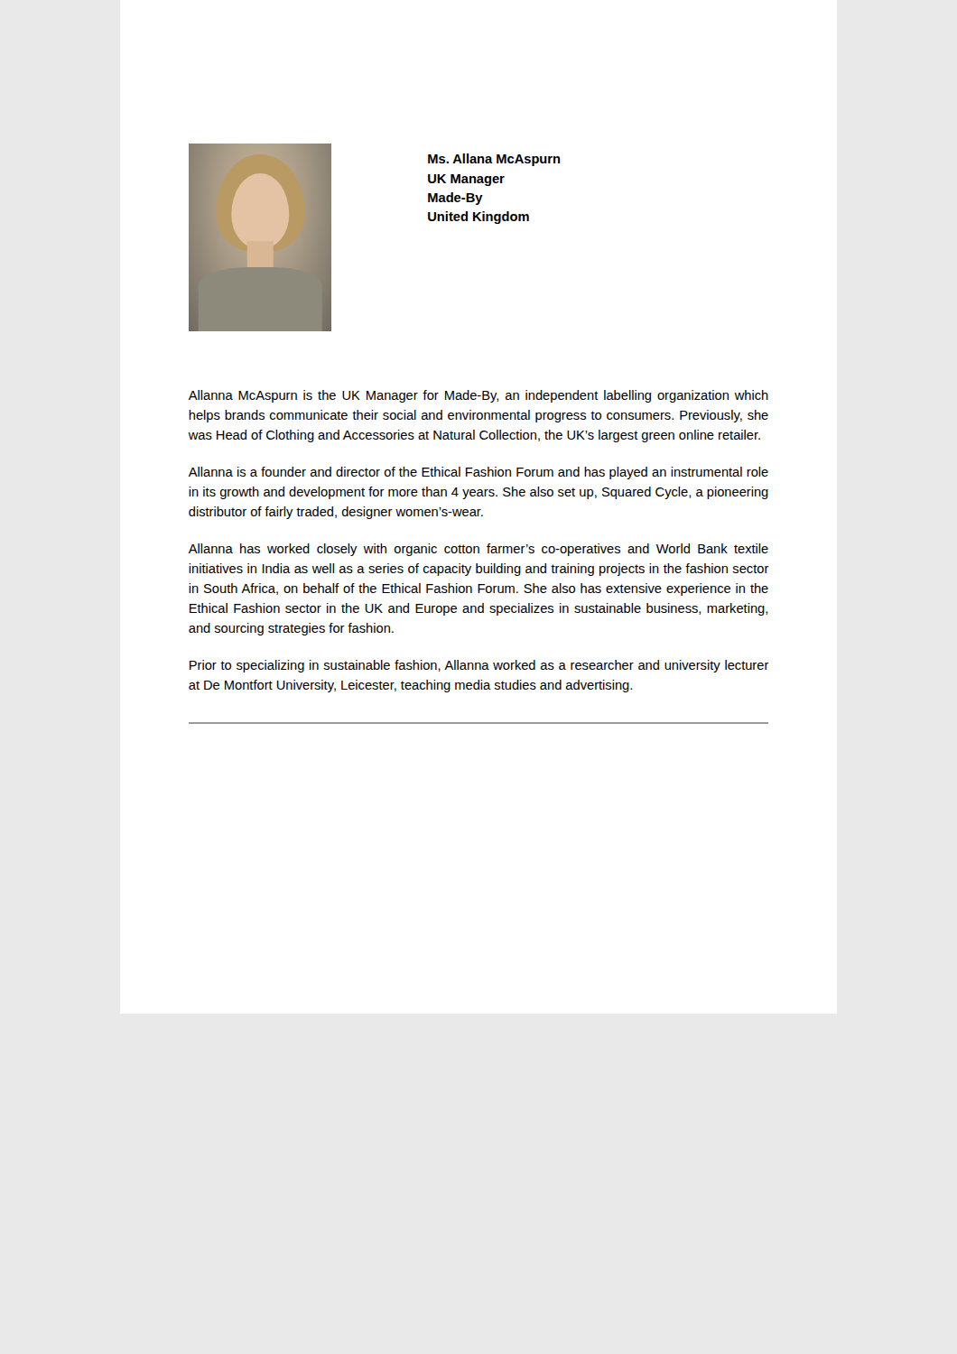Ms. Allana McAspurn
UK Manager
Made-By
United Kingdom
Allanna McAspurn is the UK Manager for Made-By, an independent labelling organization which helps brands communicate their social and environmental progress to consumers. Previously, she was Head of Clothing and Accessories at Natural Collection, the UK’s largest green online retailer.
Allanna is a founder and director of the Ethical Fashion Forum and has played an instrumental role in its growth and development for more than 4 years. She also set up, Squared Cycle, a pioneering distributor of fairly traded, designer women’s-wear.
Allanna has worked closely with organic cotton farmer’s co-operatives and World Bank textile initiatives in India as well as a series of capacity building and training projects in the fashion sector in South Africa, on behalf of the Ethical Fashion Forum. She also has extensive experience in the Ethical Fashion sector in the UK and Europe and specializes in sustainable business, marketing, and sourcing strategies for fashion.
Prior to specializing in sustainable fashion, Allanna worked as a researcher and university lecturer at De Montfort University, Leicester, teaching media studies and advertising.